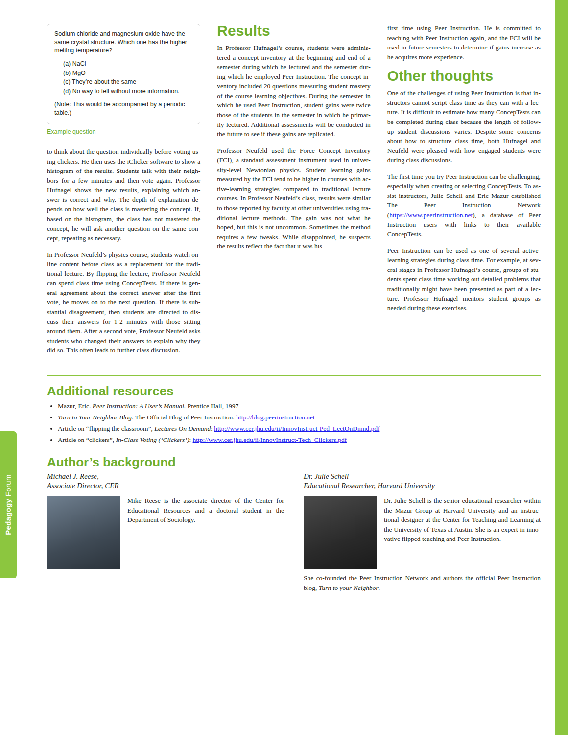Pedagogy Forum
Sodium chloride and magnesium oxide have the same crystal structure. Which one has the higher melting temperature?
(a) NaCl
(b) MgO
(c) They’re about the same
(d) No way to tell without more information.
(Note: This would be accompanied by a periodic table.)
Example question
to think about the question individually before voting using clickers. He then uses the iClicker software to show a histogram of the results. Students talk with their neighbors for a few minutes and then vote again. Professor Hufnagel shows the new results, explaining which answer is correct and why. The depth of explanation depends on how well the class is mastering the concept. If, based on the histogram, the class has not mastered the concept, he will ask another question on the same concept, repeating as necessary.
In Professor Neufeld’s physics course, students watch online content before class as a replacement for the traditional lecture. By flipping the lecture, Professor Neufeld can spend class time using ConcepTests. If there is general agreement about the correct answer after the first vote, he moves on to the next question. If there is substantial disagreement, then students are directed to discuss their answers for 1-2 minutes with those sitting around them. After a second vote, Professor Neufeld asks students who changed their answers to explain why they did so. This often leads to further class discussion.
Results
In Professor Hufnagel’s course, students were administered a concept inventory at the beginning and end of a semester during which he lectured and the semester during which he employed Peer Instruction. The concept inventory included 20 questions measuring student mastery of the course learning objectives. During the semester in which he used Peer Instruction, student gains were twice those of the students in the semester in which he primarily lectured. Additional assessments will be conducted in the future to see if these gains are replicated.
Professor Neufeld used the Force Concept Inventory (FCI), a standard assessment instrument used in university-level Newtonian physics. Student learning gains measured by the FCI tend to be higher in courses with active-learning strategies compared to traditional lecture courses. In Professor Neufeld’s class, results were similar to those reported by faculty at other universities using traditional lecture methods. The gain was not what he hoped, but this is not uncommon. Sometimes the method requires a few tweaks. While disappointed, he suspects the results reflect the fact that it was his
first time using Peer Instruction. He is committed to teaching with Peer Instruction again, and the FCI will be used in future semesters to determine if gains increase as he acquires more experience.
Other thoughts
One of the challenges of using Peer Instruction is that instructors cannot script class time as they can with a lecture. It is difficult to estimate how many ConcepTests can be completed during class because the length of follow-up student discussions varies. Despite some concerns about how to structure class time, both Hufnagel and Neufeld were pleased with how engaged students were during class discussions.
The first time you try Peer Instruction can be challenging, especially when creating or selecting ConcepTests. To assist instructors, Julie Schell and Eric Mazur established The Peer Instruction Network (https://www.peerinstruction.net), a database of Peer Instruction users with links to their available ConcepTests.
Peer Instruction can be used as one of several active-learning strategies during class time. For example, at several stages in Professor Hufnagel’s course, groups of students spent class time working out detailed problems that traditionally might have been presented as part of a lecture. Professor Hufnagel mentors student groups as needed during these exercises.
Additional resources
Mazur, Eric. Peer Instruction: A User’s Manual. Prentice Hall, 1997
Turn to Your Neighbor Blog. The Official Blog of Peer Instruction: http://blog.peerinstruction.net
Article on “flipping the classroom”, Lectures On Demand: http://www.cer.jhu.edu/ii/InnovInstruct-Ped_LectOnDmnd.pdf
Article on “clickers”, In-Class Voting (‘Clickers’): http://www.cer.jhu.edu/ii/InnovInstruct-Tech_Clickers.pdf
Author’s background
Michael J. Reese,
Associate Director, CER
Mike Reese is the associate director of the Center for Educational Resources and a doctoral student in the Department of Sociology.
Dr. Julie Schell
Educational Researcher, Harvard University
Dr. Julie Schell is the senior educational researcher within the Mazur Group at Harvard University and an instructional designer at the Center for Teaching and Learning at the University of Texas at Austin. She is an expert in innovative flipped teaching and Peer Instruction.
She co-founded the Peer Instruction Network and authors the official Peer Instruction blog, Turn to your Neighbor.